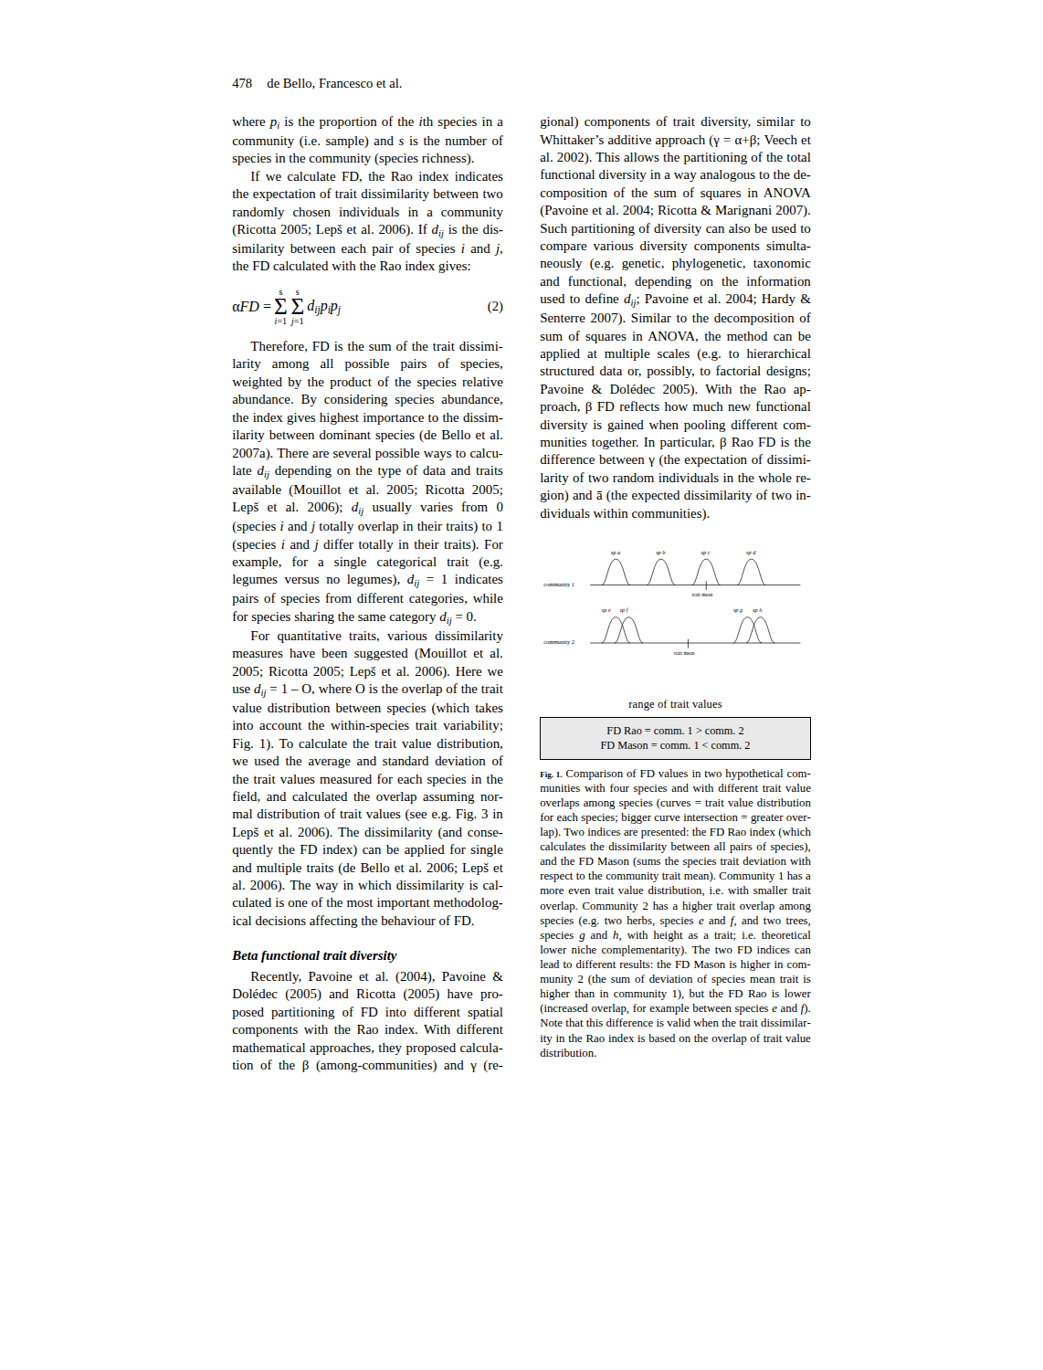478 de Bello, Francesco et al.
where pi is the proportion of the ith species in a community (i.e. sample) and s is the number of species in the community (species richness).
If we calculate FD, the Rao index indicates the expectation of trait dissimilarity between two randomly chosen individuals in a community (Ricotta 2005; Lepš et al. 2006). If dij is the dissimilarity between each pair of species i and j, the FD calculated with the Rao index gives:
αFD = sΣi=1 sΣj=1 dijpipj (2)
Therefore, FD is the sum of the trait dissimilarity among all possible pairs of species, weighted by the product of the species relative abundance. By considering species abundance, the index gives highest importance to the dissimilarity between dominant species (de Bello et al. 2007a). There are several possible ways to calculate dij depending on the type of data and traits available (Mouillot et al. 2005; Ricotta 2005; Lepš et al. 2006); dij usually varies from 0 (species i and j totally overlap in their traits) to 1 (species i and j differ totally in their traits). For example, for a single categorical trait (e.g. legumes versus no legumes), dij = 1 indicates pairs of species from different categories, while for species sharing the same category dij = 0.
For quantitative traits, various dissimilarity measures have been suggested (Mouillot et al. 2005; Ricotta 2005; Lepš et al. 2006). Here we use dij = 1 – O, where O is the overlap of the trait value distribution between species (which takes into account the within-species trait variability; Fig. 1). To calculate the trait value distribution, we used the average and standard deviation of the trait values measured for each species in the field, and calculated the overlap assuming normal distribution of trait values (see e.g. Fig. 3 in Lepš et al. 2006). The dissimilarity (and consequently the FD index) can be applied for single and multiple traits (de Bello et al. 2006; Lepš et al. 2006). The way in which dissimilarity is calculated is one of the most important methodological decisions affecting the behaviour of FD.
Beta functional trait diversity
Recently, Pavoine et al. (2004), Pavoine & Dolédec (2005) and Ricotta (2005) have proposed partitioning of FD into different spatial components with the Rao index. With different mathematical approaches, they proposed calculation of the β (among-communities) and γ (regional) components of trait diversity, similar to Whittaker’s additive approach (γ = α+β; Veech et al. 2002). This allows the partitioning of the total functional diversity in a way analogous to the decomposition of the sum of squares in ANOVA (Pavoine et al. 2004; Ricotta & Marignani 2007). Such partitioning of diversity can also be used to compare various diversity components simultaneously (e.g. genetic, phylogenetic, taxonomic and functional, depending on the information used to define dij; Pavoine et al. 2004; Hardy & Senterre 2007). Similar to the decomposition of sum of squares in ANOVA, the method can be applied at multiple scales (e.g. to hierarchical structured data or, possibly, to factorial designs; Pavoine & Dolédec 2005). With the Rao approach, β FD reflects how much new functional diversity is gained when pooling different communities together. In particular, β Rao FD is the difference between γ (the expectation of dissimilarity of two random individuals in the whole region) and ā (the expected dissimilarity of two individuals within communities).
community 1 sp a sp b sp c sp d trait mean community 2 sp e sp f sp g sp h trait mean
range of trait values
FD Rao = comm. 1 > comm. 2
FD Mason = comm. 1 < comm. 2
Fig. 1. Comparison of FD values in two hypothetical communities with four species and with different trait value overlaps among species (curves = trait value distribution for each species; bigger curve intersection = greater overlap). Two indices are presented: the FD Rao index (which calculates the dissimilarity between all pairs of species), and the FD Mason (sums the species trait deviation with respect to the community trait mean). Community 1 has a more even trait value distribution, i.e. with smaller trait overlap. Community 2 has a higher trait overlap among species (e.g. two herbs, species e and f, and two trees, species g and h, with height as a trait; i.e. theoretical lower niche complementarity). The two FD indices can lead to different results: the FD Mason is higher in community 2 (the sum of deviation of species mean trait is higher than in community 1), but the FD Rao is lower (increased overlap, for example between species e and f). Note that this difference is valid when the trait dissimilarity in the Rao index is based on the overlap of trait value distribution.